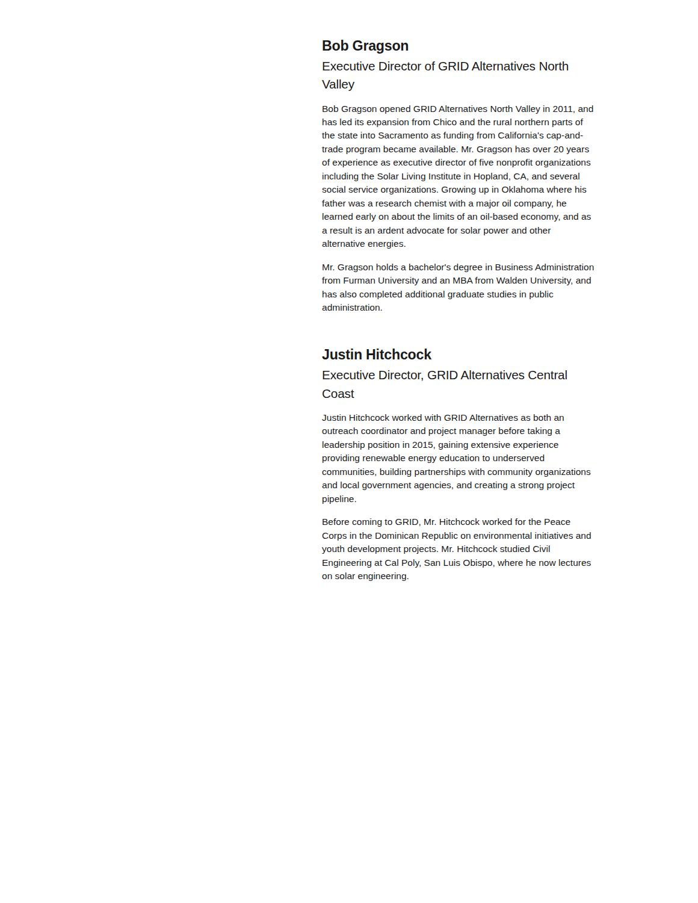Bob Gragson
Executive Director of GRID Alternatives North Valley
Bob Gragson opened GRID Alternatives North Valley in 2011, and has led its expansion from Chico and the rural northern parts of the state into Sacramento as funding from California's cap-and-trade program became available. Mr. Gragson has over 20 years of experience as executive director of five nonprofit organizations including the Solar Living Institute in Hopland, CA, and several social service organizations. Growing up in Oklahoma where his father was a research chemist with a major oil company, he learned early on about the limits of an oil-based economy, and as a result is an ardent advocate for solar power and other alternative energies.
Mr. Gragson holds a bachelor's degree in Business Administration from Furman University and an MBA from Walden University, and has also completed additional graduate studies in public administration.
Justin Hitchcock
Executive Director, GRID Alternatives Central Coast
Justin Hitchcock worked with GRID Alternatives as both an outreach coordinator and project manager before taking a leadership position in 2015, gaining extensive experience providing renewable energy education to underserved communities, building partnerships with community organizations and local government agencies, and creating a strong project pipeline.
Before coming to GRID, Mr. Hitchcock worked for the Peace Corps in the Dominican Republic on environmental initiatives and youth development projects. Mr. Hitchcock studied Civil Engineering at Cal Poly, San Luis Obispo, where he now lectures on solar engineering.